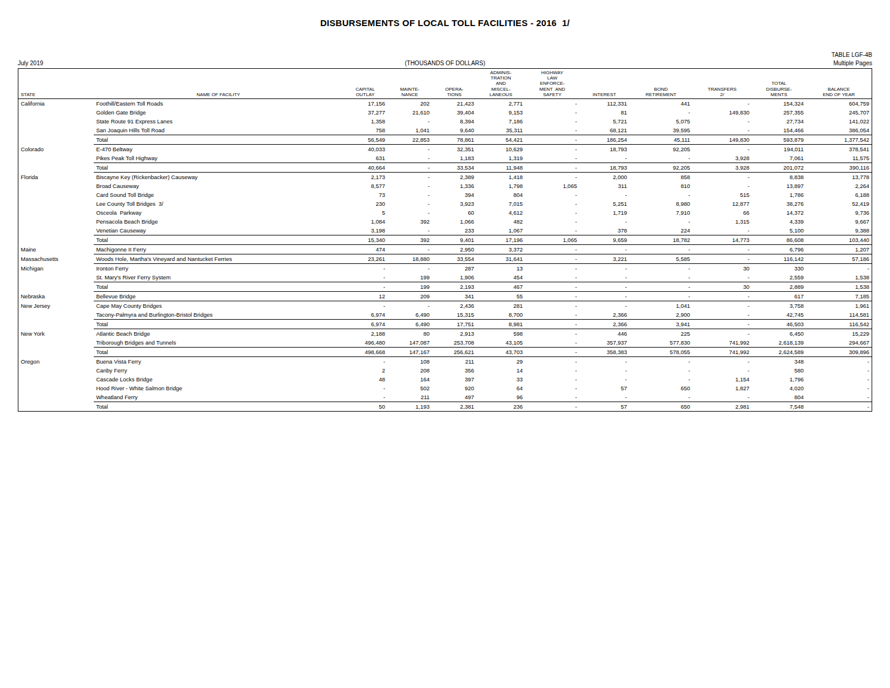DISBURSEMENTS OF LOCAL TOLL FACILITIES - 2016 1/
TABLE LGF-4B
July 2019 (THOUSANDS OF DOLLARS) Multiple Pages
| STATE | NAME OF FACILITY | CAPITAL OUTLAY | MAINTE- NANCE | OPERA- TIONS | ADMINIS- TRATION AND MISCEL- LANEOUS | HIGHWAY LAW ENFORCE- MENT AND SAFETY | INTEREST | BOND RETIREMENT | TRANSFERS 2/ | TOTAL DISBURSE- MENTS | BALANCE END OF YEAR |
| --- | --- | --- | --- | --- | --- | --- | --- | --- | --- | --- | --- |
| California | Foothill/Eastern Toll Roads | 17,156 | 202 | 21,423 | 2,771 | - | 112,331 | 441 | - | 154,324 | 604,759 |
| | Golden Gate Bridge | 37,277 | 21,610 | 39,404 | 9,153 | - | 81 | - | 149,830 | 257,355 | 245,707 |
| | State Route 91 Express Lanes | 1,358 | - | 8,394 | 7,186 | - | 5,721 | 5,075 | - | 27,734 | 141,022 |
| | San Joaquin Hills Toll Road | 758 | 1,041 | 9,640 | 35,311 | - | 68,121 | 39,595 | - | 154,466 | 386,054 |
| | Total | 56,549 | 22,853 | 78,861 | 54,421 | - | 186,254 | 45,111 | 149,830 | 593,879 | 1,377,542 |
| Colorado | E-470 Beltway | 40,033 | - | 32,351 | 10,629 | - | 18,793 | 92,205 | - | 194,011 | 378,541 |
| | Pikes Peak Toll Highway | 631 | - | 1,183 | 1,319 | - | - | - | 3,928 | 7,061 | 11,575 |
| | Total | 40,664 | - | 33,534 | 11,948 | - | 18,793 | 92,205 | 3,928 | 201,072 | 390,116 |
| Florida | Biscayne Key (Rickenbacker) Causeway | 2,173 | - | 2,389 | 1,418 | - | 2,000 | 858 | - | 8,838 | 13,778 |
| | Broad Causeway | 8,577 | - | 1,336 | 1,798 | 1,065 | 311 | 810 | - | 13,897 | 2,264 |
| | Card Sound Toll Bridge | 73 | - | 394 | 804 | - | - | - | 515 | 1,786 | 6,188 |
| | Lee County Toll Bridges 3/ | 230 | - | 3,923 | 7,015 | - | 5,251 | 8,980 | 12,877 | 38,276 | 52,419 |
| | Osceola Parkway | 5 | - | 60 | 4,612 | - | 1,719 | 7,910 | 66 | 14,372 | 9,736 |
| | Pensacola Beach Bridge | 1,084 | 392 | 1,066 | 482 | - | - | - | 1,315 | 4,339 | 9,667 |
| | Venetian Causeway | 3,198 | - | 233 | 1,067 | - | 378 | 224 | - | 5,100 | 9,388 |
| | Total | 15,340 | 392 | 9,401 | 17,196 | 1,065 | 9,659 | 18,782 | 14,773 | 86,608 | 103,440 |
| Maine | Machigonne II Ferry | 474 | - | 2,950 | 3,372 | - | - | - | - | 6,796 | 1,207 |
| Massachusetts | Woods Hole, Martha's Vineyard and Nantucket Ferries | 23,261 | 18,880 | 33,554 | 31,641 | - | 3,221 | 5,585 | - | 116,142 | 57,186 |
| Michigan | Ironton Ferry | - | - | 287 | 13 | - | - | - | 30 | 330 | - |
| | St. Mary's River Ferry System | - | 199 | 1,906 | 454 | - | - | - | - | 2,559 | 1,538 |
| | Total | - | 199 | 2,193 | 467 | - | - | - | 30 | 2,889 | 1,538 |
| Nebraska | Bellevue Bridge | 12 | 209 | 341 | 55 | - | - | - | - | 617 | 7,185 |
| New Jersey | Cape May County Bridges | - | - | 2,436 | 281 | - | - | 1,041 | - | 3,758 | 1,961 |
| | Tacony-Palmyra and Burlington-Bristol Bridges | 6,974 | 6,490 | 15,315 | 8,700 | - | 2,366 | 2,900 | - | 42,745 | 114,581 |
| | Total | 6,974 | 6,490 | 17,751 | 8,981 | - | 2,366 | 3,941 | - | 46,503 | 116,542 |
| New York | Atlantic Beach Bridge | 2,188 | 80 | 2,913 | 598 | - | 446 | 225 | - | 6,450 | 15,229 |
| | Triborough Bridges and Tunnels | 496,480 | 147,087 | 253,708 | 43,105 | - | 357,937 | 577,830 | 741,992 | 2,618,139 | 294,667 |
| | Total | 498,668 | 147,167 | 256,621 | 43,703 | - | 358,383 | 578,055 | 741,992 | 2,624,589 | 309,896 |
| Oregon | Buena Vista Ferry | - | 108 | 211 | 29 | - | - | - | - | 348 | - |
| | Canby Ferry | 2 | 208 | 356 | 14 | - | - | - | - | 580 | - |
| | Cascade Locks Bridge | 48 | 164 | 397 | 33 | - | - | - | 1,154 | 1,796 | - |
| | Hood River - White Salmon Bridge | - | 502 | 920 | 64 | - | 57 | 650 | 1,827 | 4,020 | - |
| | Wheatland Ferry | - | 211 | 497 | 96 | - | - | - | - | 804 | - |
| | Total | 50 | 1,193 | 2,381 | 236 | - | 57 | 650 | 2,981 | 7,548 | - |